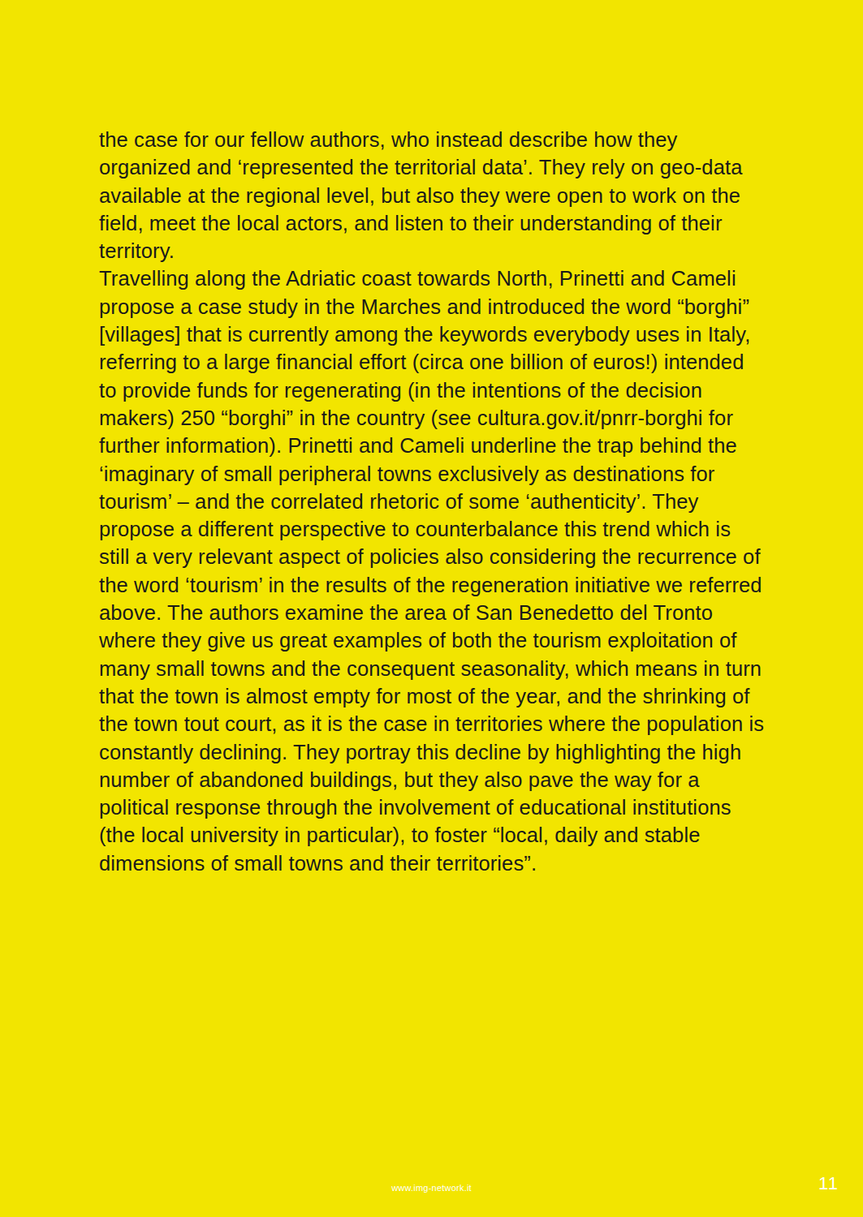the case for our fellow authors, who instead describe how they organized and ‘represented the territorial data’. They rely on geo-data available at the regional level, but also they were open to work on the field, meet the local actors, and listen to their understanding of their territory.
Travelling along the Adriatic coast towards North, Prinetti and Cameli propose a case study in the Marches and introduced the word “borghi” [villages] that is currently among the keywords everybody uses in Italy, referring to a large financial effort (circa one billion of euros!) intended to provide funds for regenerating (in the intentions of the decision makers) 250 “borghi” in the country (see cultura.gov.it/pnrr-borghi for further information). Prinetti and Cameli underline the trap behind the ‘imaginary of small peripheral towns exclusively as destinations for tourism’ – and the correlated rhetoric of some ‘authenticity’. They propose a different perspective to counterbalance this trend which is still a very relevant aspect of policies also considering the recurrence of the word ‘tourism’ in the results of the regeneration initiative we referred above. The authors examine the area of San Benedetto del Tronto where they give us great examples of both the tourism exploitation of many small towns and the consequent seasonality, which means in turn that the town is almost empty for most of the year, and the shrinking of the town tout court, as it is the case in territories where the population is constantly declining. They portray this decline by highlighting the high number of abandoned buildings, but they also pave the way for a political response through the involvement of educational institutions (the local university in particular), to foster “local, daily and stable dimensions of small towns and their territories”.
www.img-network.it 11